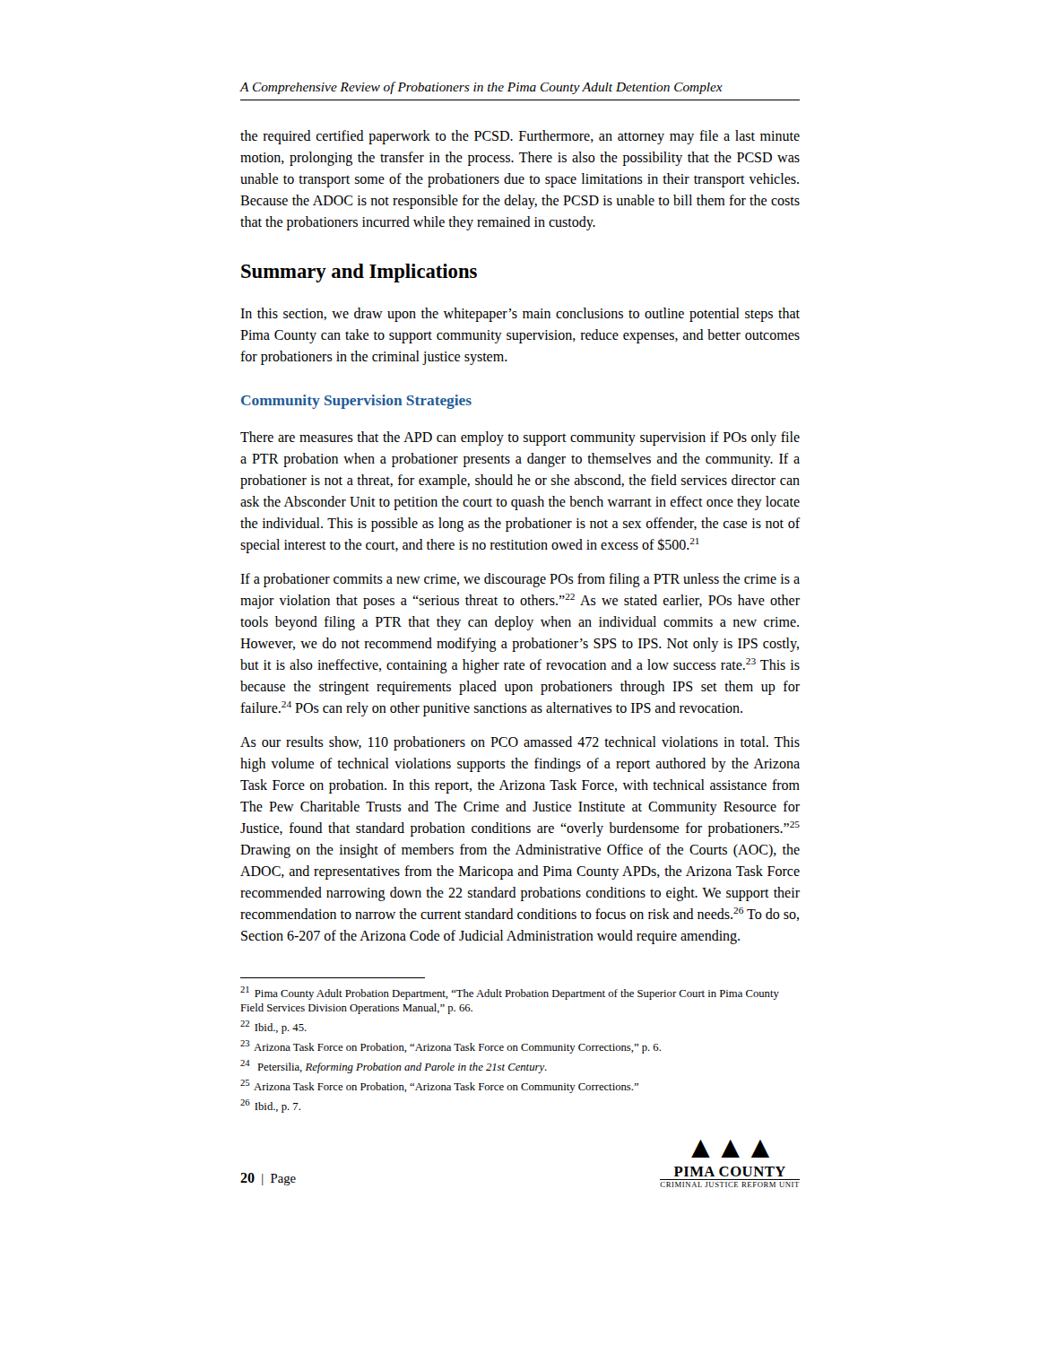A Comprehensive Review of Probationers in the Pima County Adult Detention Complex
the required certified paperwork to the PCSD. Furthermore, an attorney may file a last minute motion, prolonging the transfer in the process. There is also the possibility that the PCSD was unable to transport some of the probationers due to space limitations in their transport vehicles. Because the ADOC is not responsible for the delay, the PCSD is unable to bill them for the costs that the probationers incurred while they remained in custody.
Summary and Implications
In this section, we draw upon the whitepaper’s main conclusions to outline potential steps that Pima County can take to support community supervision, reduce expenses, and better outcomes for probationers in the criminal justice system.
Community Supervision Strategies
There are measures that the APD can employ to support community supervision if POs only file a PTR probation when a probationer presents a danger to themselves and the community. If a probationer is not a threat, for example, should he or she abscond, the field services director can ask the Absconder Unit to petition the court to quash the bench warrant in effect once they locate the individual. This is possible as long as the probationer is not a sex offender, the case is not of special interest to the court, and there is no restitution owed in excess of $500.21
If a probationer commits a new crime, we discourage POs from filing a PTR unless the crime is a major violation that poses a “serious threat to others.”22 As we stated earlier, POs have other tools beyond filing a PTR that they can deploy when an individual commits a new crime. However, we do not recommend modifying a probationer’s SPS to IPS. Not only is IPS costly, but it is also ineffective, containing a higher rate of revocation and a low success rate.23 This is because the stringent requirements placed upon probationers through IPS set them up for failure.24 POs can rely on other punitive sanctions as alternatives to IPS and revocation.
As our results show, 110 probationers on PCO amassed 472 technical violations in total. This high volume of technical violations supports the findings of a report authored by the Arizona Task Force on probation. In this report, the Arizona Task Force, with technical assistance from The Pew Charitable Trusts and The Crime and Justice Institute at Community Resource for Justice, found that standard probation conditions are “overly burdensome for probationers.”25 Drawing on the insight of members from the Administrative Office of the Courts (AOC), the ADOC, and representatives from the Maricopa and Pima County APDs, the Arizona Task Force recommended narrowing down the 22 standard probations conditions to eight. We support their recommendation to narrow the current standard conditions to focus on risk and needs.26 To do so, Section 6-207 of the Arizona Code of Judicial Administration would require amending.
21 Pima County Adult Probation Department, “The Adult Probation Department of the Superior Court in Pima County Field Services Division Operations Manual,” p. 66.
22 Ibid., p. 45.
23 Arizona Task Force on Probation, “Arizona Task Force on Community Corrections,” p. 6.
24 Petersilia, Reforming Probation and Parole in the 21st Century.
25 Arizona Task Force on Probation, “Arizona Task Force on Community Corrections.”
26 Ibid., p. 7.
20 | Page
▲▲▲
PIMA COUNTY
CRIMINAL JUSTICE REFORM UNIT